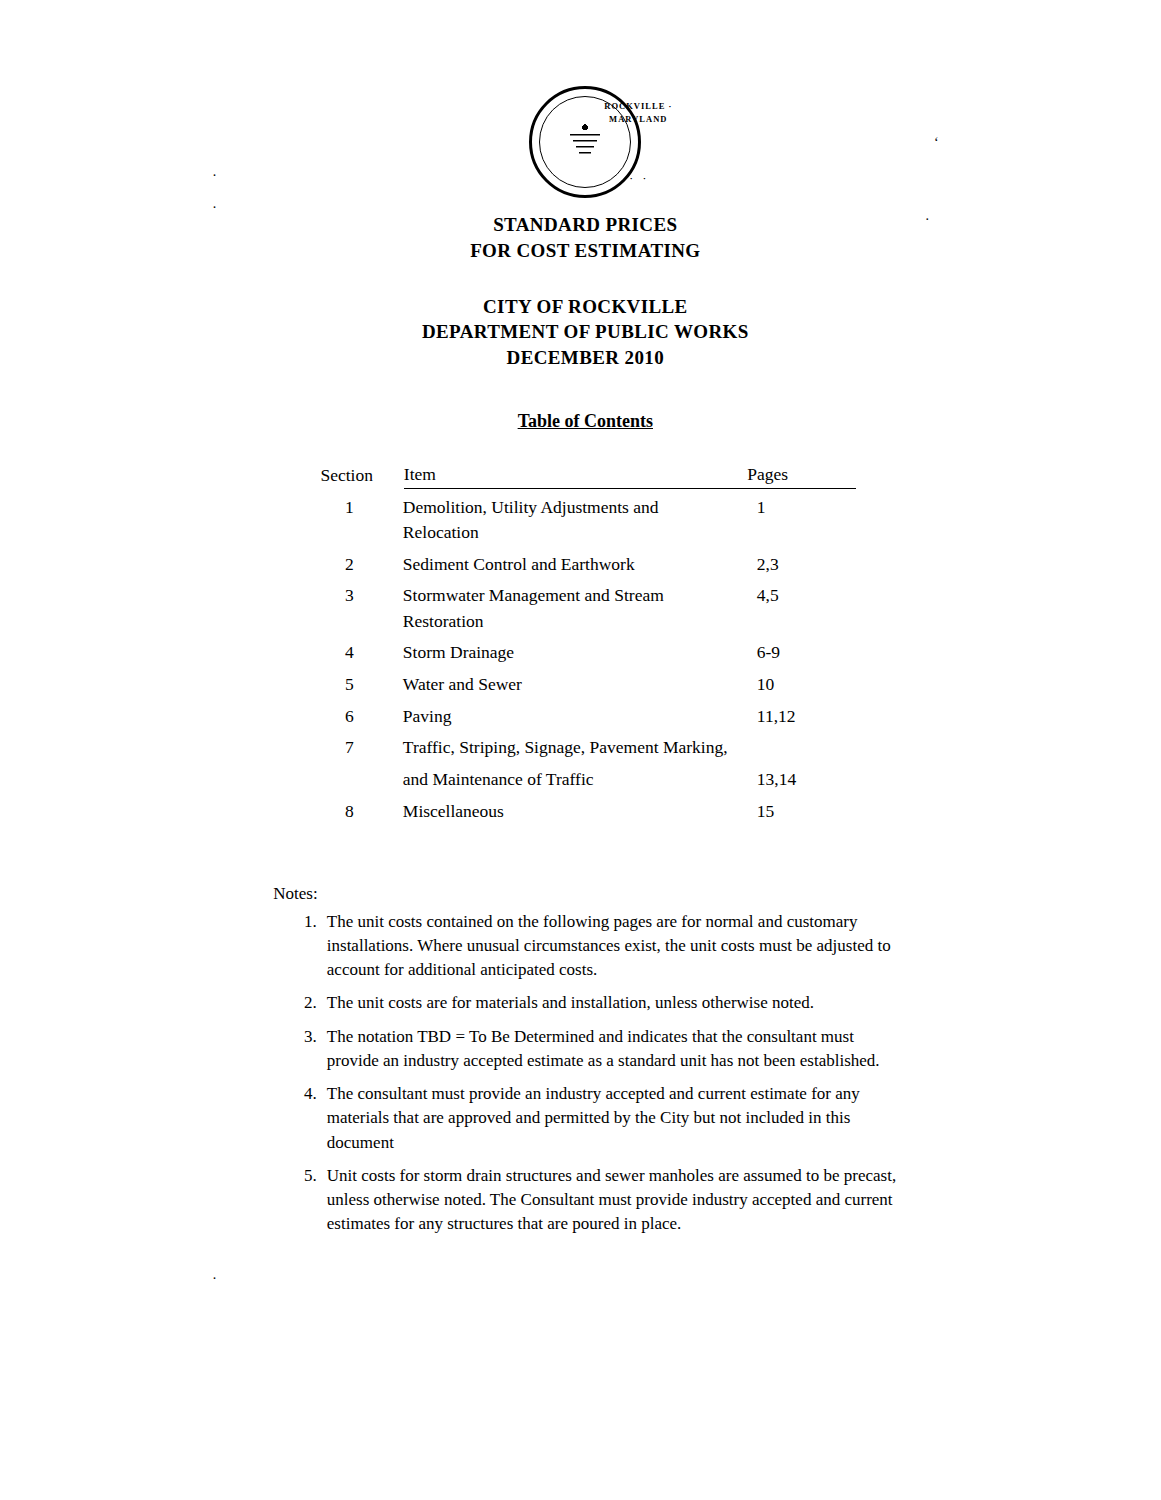. . ʻ . .
ROCKVILLE · MARYLAND · ·
STANDARD PRICES
FOR COST ESTIMATING
CITY OF ROCKVILLE
DEPARTMENT OF PUBLIC WORKS
DECEMBER 2010
Table of Contents
| Section | Item | Pages |
| --- | --- | --- |
| 1 | Demolition, Utility Adjustments and Relocation | 1 |
| 2 | Sediment Control and Earthwork | 2,3 |
| 3 | Stormwater Management and Stream Restoration | 4,5 |
| 4 | Storm Drainage | 6-9 |
| 5 | Water and Sewer | 10 |
| 6 | Paving | 11,12 |
| 7 | Traffic, Striping, Signage, Pavement Marking, | |
| | and Maintenance of Traffic | 13,14 |
| 8 | Miscellaneous | 15 |
Notes:
The unit costs contained on the following pages are for normal and customary installations. Where unusual circumstances exist, the unit costs must be adjusted to account for additional anticipated costs.
The unit costs are for materials and installation, unless otherwise noted.
The notation TBD = To Be Determined and indicates that the consultant must provide an industry accepted estimate as a standard unit has not been established.
The consultant must provide an industry accepted and current estimate for any materials that are approved and permitted by the City but not included in this document
Unit costs for storm drain structures and sewer manholes are assumed to be precast, unless otherwise noted. The Consultant must provide industry accepted and current estimates for any structures that are poured in place.